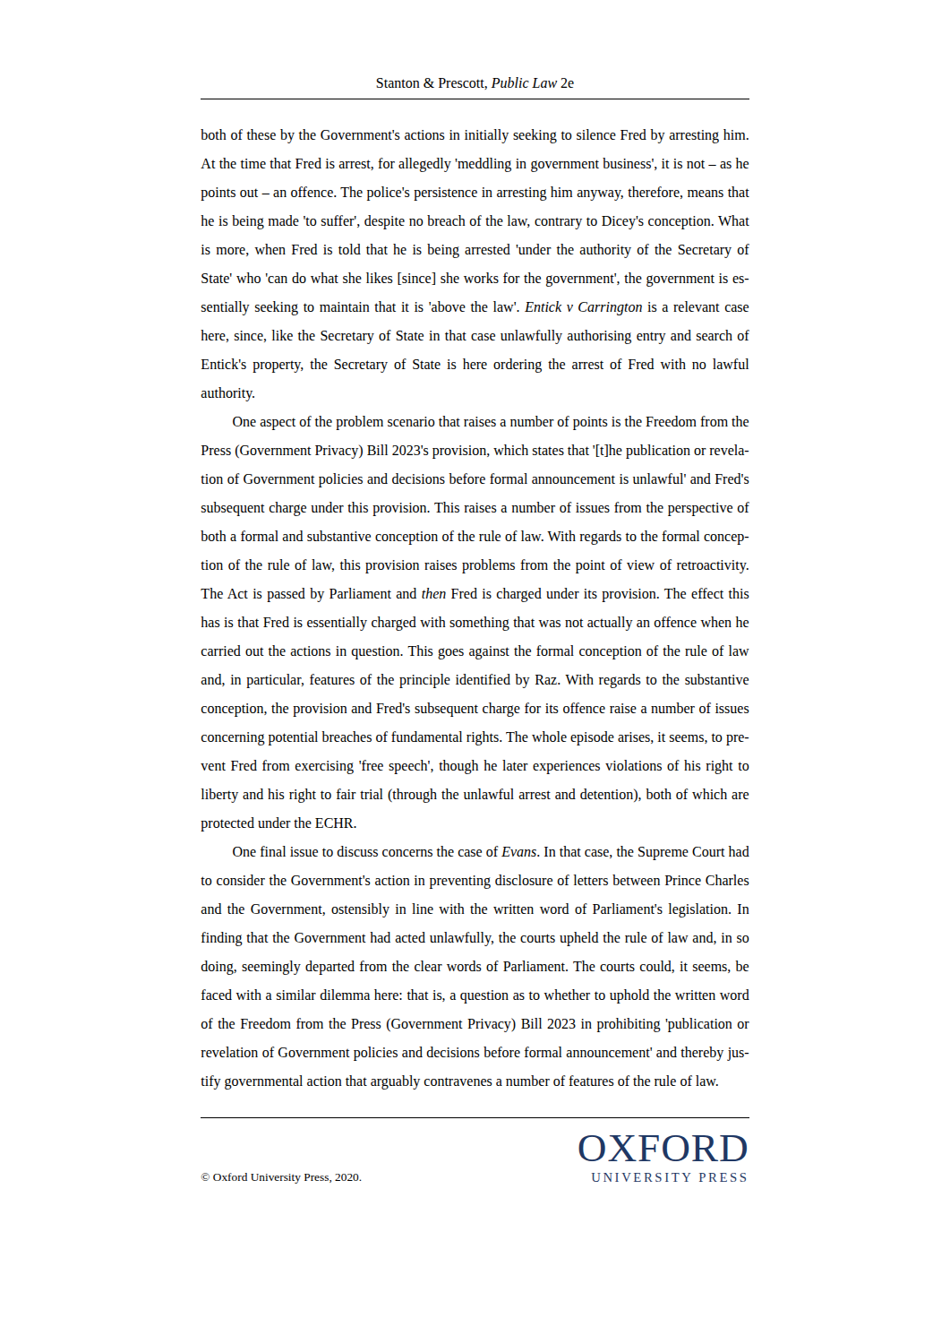Stanton & Prescott, Public Law 2e
both of these by the Government's actions in initially seeking to silence Fred by arresting him. At the time that Fred is arrest, for allegedly 'meddling in government business', it is not – as he points out – an offence. The police's persistence in arresting him anyway, therefore, means that he is being made 'to suffer', despite no breach of the law, contrary to Dicey's conception. What is more, when Fred is told that he is being arrested 'under the authority of the Secretary of State' who 'can do what she likes [since] she works for the government', the government is essentially seeking to maintain that it is 'above the law'. Entick v Carrington is a relevant case here, since, like the Secretary of State in that case unlawfully authorising entry and search of Entick's property, the Secretary of State is here ordering the arrest of Fred with no lawful authority.
One aspect of the problem scenario that raises a number of points is the Freedom from the Press (Government Privacy) Bill 2023's provision, which states that '[t]he publication or revelation of Government policies and decisions before formal announcement is unlawful' and Fred's subsequent charge under this provision. This raises a number of issues from the perspective of both a formal and substantive conception of the rule of law. With regards to the formal conception of the rule of law, this provision raises problems from the point of view of retroactivity. The Act is passed by Parliament and then Fred is charged under its provision. The effect this has is that Fred is essentially charged with something that was not actually an offence when he carried out the actions in question. This goes against the formal conception of the rule of law and, in particular, features of the principle identified by Raz. With regards to the substantive conception, the provision and Fred's subsequent charge for its offence raise a number of issues concerning potential breaches of fundamental rights. The whole episode arises, it seems, to prevent Fred from exercising 'free speech', though he later experiences violations of his right to liberty and his right to fair trial (through the unlawful arrest and detention), both of which are protected under the ECHR.
One final issue to discuss concerns the case of Evans. In that case, the Supreme Court had to consider the Government's action in preventing disclosure of letters between Prince Charles and the Government, ostensibly in line with the written word of Parliament's legislation. In finding that the Government had acted unlawfully, the courts upheld the rule of law and, in so doing, seemingly departed from the clear words of Parliament. The courts could, it seems, be faced with a similar dilemma here: that is, a question as to whether to uphold the written word of the Freedom from the Press (Government Privacy) Bill 2023 in prohibiting 'publication or revelation of Government policies and decisions before formal announcement' and thereby justify governmental action that arguably contravenes a number of features of the rule of law.
© Oxford University Press, 2020.
OXFORD UNIVERSITY PRESS